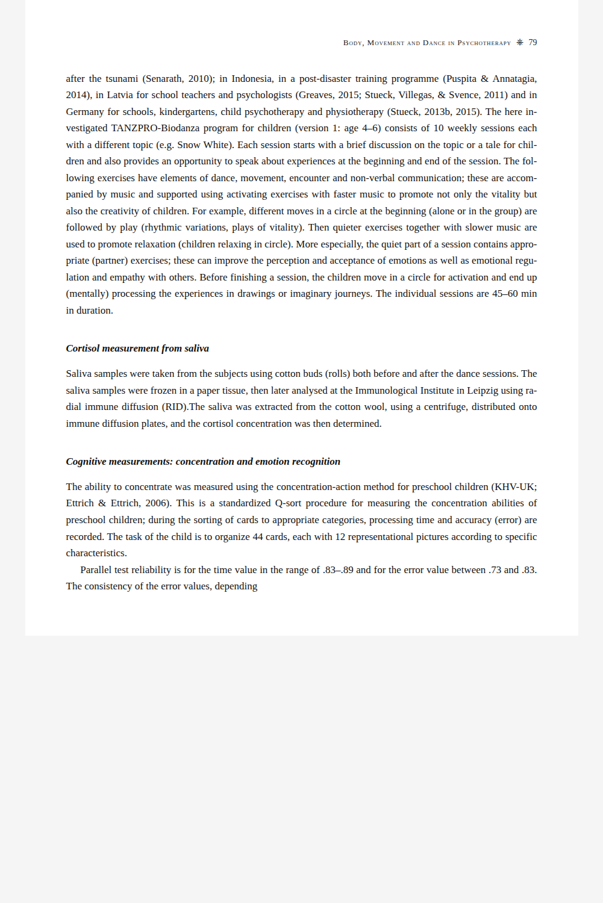Body, Movement and Dance in Psychotherapy ⎈ 79
after the tsunami (Senarath, 2010); in Indonesia, in a post-disaster training programme (Puspita & Annatagia, 2014), in Latvia for school teachers and psychologists (Greaves, 2015; Stueck, Villegas, & Svence, 2011) and in Germany for schools, kindergartens, child psychotherapy and physiotherapy (Stueck, 2013b, 2015). The here investigated TANZPRO-Biodanza program for children (version 1: age 4–6) consists of 10 weekly sessions each with a different topic (e.g. Snow White). Each session starts with a brief discussion on the topic or a tale for children and also provides an opportunity to speak about experiences at the beginning and end of the session. The following exercises have elements of dance, movement, encounter and non-verbal communication; these are accompanied by music and supported using activating exercises with faster music to promote not only the vitality but also the creativity of children. For example, different moves in a circle at the beginning (alone or in the group) are followed by play (rhythmic variations, plays of vitality). Then quieter exercises together with slower music are used to promote relaxation (children relaxing in circle). More especially, the quiet part of a session contains appropriate (partner) exercises; these can improve the perception and acceptance of emotions as well as emotional regulation and empathy with others. Before finishing a session, the children move in a circle for activation and end up (mentally) processing the experiences in drawings or imaginary journeys. The individual sessions are 45–60 min in duration.
Cortisol measurement from saliva
Saliva samples were taken from the subjects using cotton buds (rolls) both before and after the dance sessions. The saliva samples were frozen in a paper tissue, then later analysed at the Immunological Institute in Leipzig using radial immune diffusion (RID).The saliva was extracted from the cotton wool, using a centrifuge, distributed onto immune diffusion plates, and the cortisol concentration was then determined.
Cognitive measurements: concentration and emotion recognition
The ability to concentrate was measured using the concentration-action method for preschool children (KHV-UK; Ettrich & Ettrich, 2006). This is a standardized Q-sort procedure for measuring the concentration abilities of preschool children; during the sorting of cards to appropriate categories, processing time and accuracy (error) are recorded. The task of the child is to organize 44 cards, each with 12 representational pictures according to specific characteristics.
Parallel test reliability is for the time value in the range of .83–.89 and for the error value between .73 and .83. The consistency of the error values, depending